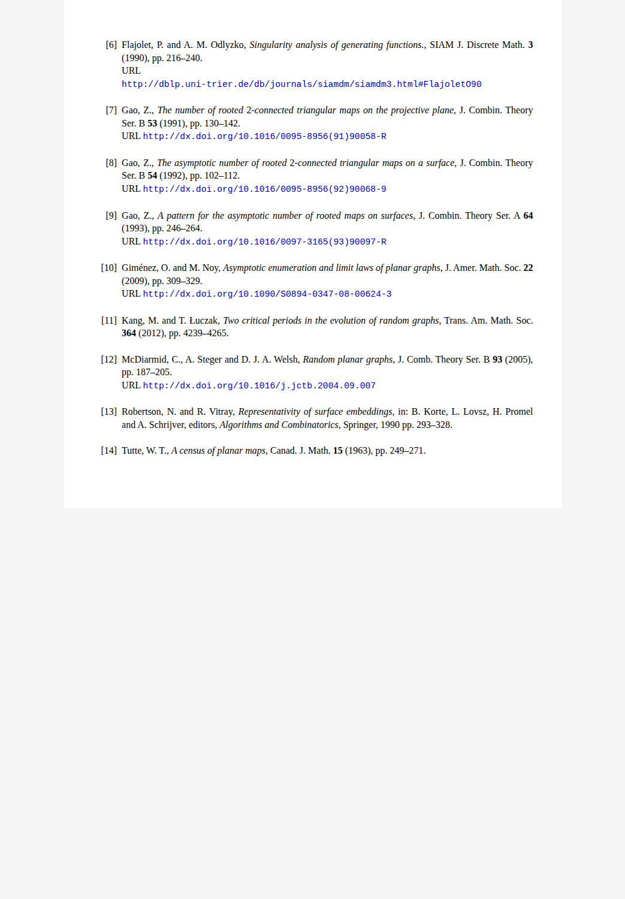[6] Flajolet, P. and A. M. Odlyzko, Singularity analysis of generating functions., SIAM J. Discrete Math. 3 (1990), pp. 216–240.
URL
http://dblp.uni-trier.de/db/journals/siamdm/siamdm3.html#FlajoletO90
[7] Gao, Z., The number of rooted 2-connected triangular maps on the projective plane, J. Combin. Theory Ser. B 53 (1991), pp. 130–142.
URL http://dx.doi.org/10.1016/0095-8956(91)90058-R
[8] Gao, Z., The asymptotic number of rooted 2-connected triangular maps on a surface, J. Combin. Theory Ser. B 54 (1992), pp. 102–112.
URL http://dx.doi.org/10.1016/0095-8956(92)90068-9
[9] Gao, Z., A pattern for the asymptotic number of rooted maps on surfaces, J. Combin. Theory Ser. A 64 (1993), pp. 246–264.
URL http://dx.doi.org/10.1016/0097-3165(93)90097-R
[10] Giménez, O. and M. Noy, Asymptotic enumeration and limit laws of planar graphs, J. Amer. Math. Soc. 22 (2009), pp. 309–329.
URL http://dx.doi.org/10.1090/S0894-0347-08-00624-3
[11] Kang, M. and T. Łuczak, Two critical periods in the evolution of random graphs, Trans. Am. Math. Soc. 364 (2012), pp. 4239–4265.
[12] McDiarmid, C., A. Steger and D. J. A. Welsh, Random planar graphs, J. Comb. Theory Ser. B 93 (2005), pp. 187–205.
URL http://dx.doi.org/10.1016/j.jctb.2004.09.007
[13] Robertson, N. and R. Vitray, Representativity of surface embeddings, in: B. Korte, L. Lovsz, H. Promel and A. Schrijver, editors, Algorithms and Combinatorics, Springer, 1990 pp. 293–328.
[14] Tutte, W. T., A census of planar maps, Canad. J. Math. 15 (1963), pp. 249–271.